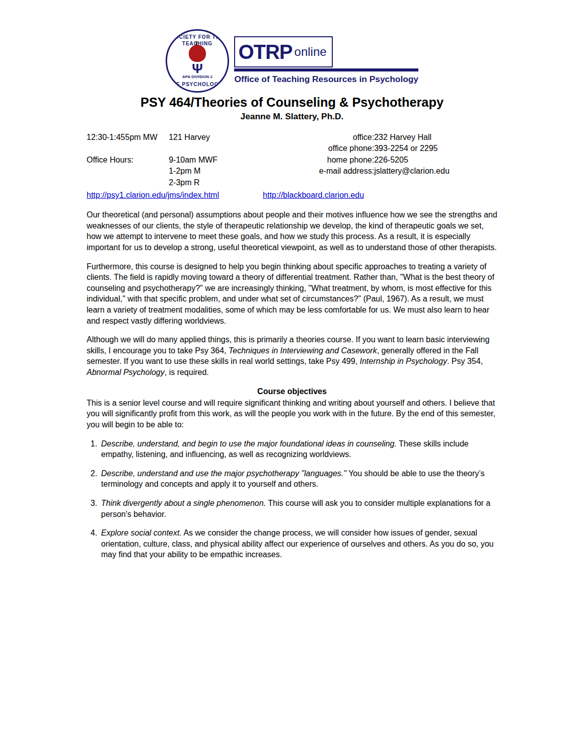SOCIETY FOR THE TEACHING
Ψ
APA DIVISION 2
OF PSYCHOLOGY
OTRP online
Office of Teaching Resources in Psychology
PSY 464/Theories of Counseling & Psychotherapy
Jeanne M. Slattery, Ph.D.
| 12:30-1:455pm MW | 121 Harvey | office: | 232 Harvey Hall |
| | | office phone: | 393-2254 or 2295 |
| Office Hours: | 9-10am MWF | home phone: | 226-5205 |
| | 1-2pm M | e-mail address: | jslattery@clarion.edu |
| | 2-3pm R | | |
http://psy1.clarion.edu/jms/index.html http://blackboard.clarion.edu
Our theoretical (and personal) assumptions about people and their motives influence how we see the strengths and weaknesses of our clients, the style of therapeutic relationship we develop, the kind of therapeutic goals we set, how we attempt to intervene to meet these goals, and how we study this process. As a result, it is especially important for us to develop a strong, useful theoretical viewpoint, as well as to understand those of other therapists.
Furthermore, this course is designed to help you begin thinking about specific approaches to treating a variety of clients. The field is rapidly moving toward a theory of differential treatment. Rather than, "What is the best theory of counseling and psychotherapy?" we are increasingly thinking, "What treatment, by whom, is most effective for this individual," with that specific problem, and under what set of circumstances?" (Paul, 1967). As a result, we must learn a variety of treatment modalities, some of which may be less comfortable for us. We must also learn to hear and respect vastly differing worldviews.
Although we will do many applied things, this is primarily a theories course. If you want to learn basic interviewing skills, I encourage you to take Psy 364, Techniques in Interviewing and Casework, generally offered in the Fall semester. If you want to use these skills in real world settings, take Psy 499, Internship in Psychology. Psy 354, Abnormal Psychology, is required.
Course objectives
This is a senior level course and will require significant thinking and writing about yourself and others. I believe that you will significantly profit from this work, as will the people you work with in the future. By the end of this semester, you will begin to be able to:
Describe, understand, and begin to use the major foundational ideas in counseling. These skills include empathy, listening, and influencing, as well as recognizing worldviews.
Describe, understand and use the major psychotherapy "languages." You should be able to use the theory’s terminology and concepts and apply it to yourself and others.
Think divergently about a single phenomenon. This course will ask you to consider multiple explanations for a person's behavior.
Explore social context. As we consider the change process, we will consider how issues of gender, sexual orientation, culture, class, and physical ability affect our experience of ourselves and others. As you do so, you may find that your ability to be empathic increases.